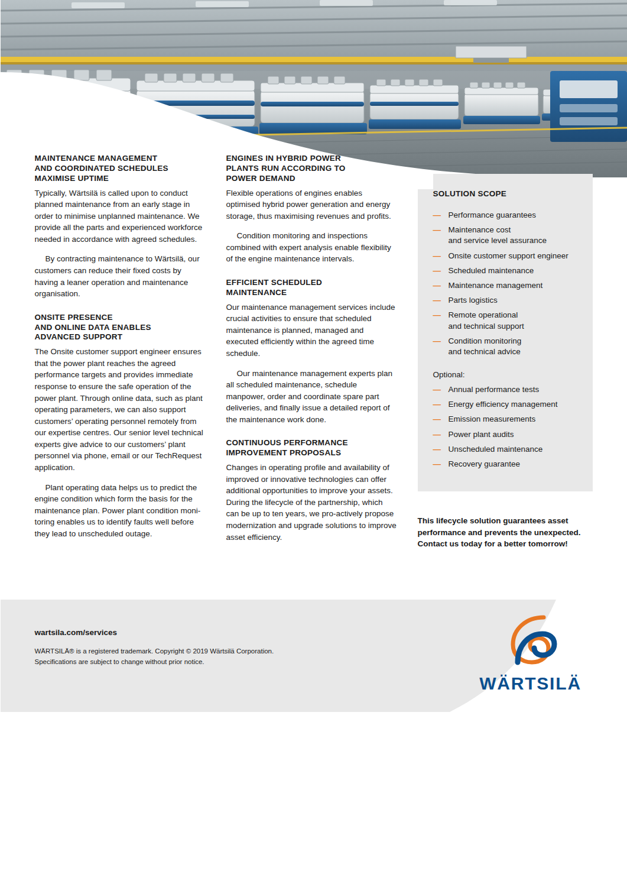Maintenance management
and coordinated schedules
maximise uptime
Typically, Wärtsilä is called upon to conduct planned maintenance from an early stage in order to minimise unplanned maintenance. We provide all the parts and experienced workforce needed in accordance with agreed schedules.
By contracting maintenance to Wärtsilä, our customers can reduce their fixed costs by having a leaner operation and maintenance organisation.
Onsite presence
and online data enables
advanced support
The Onsite customer support engineer ensures that the power plant reaches the agreed performance targets and provides immediate response to ensure the safe operation of the power plant. Through online data, such as plant operating parameters, we can also support customers’ operating personnel remotely from our expertise centres. Our senior level technical experts give advice to our customers’ plant personnel via phone, email or our TechRequest application.
Plant operating data helps us to predict the engine condition which form the basis for the maintenance plan. Power plant condition moni­toring enables us to identify faults well before they lead to unscheduled outage.
Engines in hybrid power
plants run according to
power demand
Flexible operations of engines enables optimised hybrid power generation and energy storage, thus maximising revenues and profits.
Condition monitoring and inspections combined with expert analysis enable flexibility of the engine maintenance intervals.
Efficient scheduled
maintenance
Our maintenance management services include crucial activities to ensure that scheduled maintenance is planned, managed and executed efficiently within the agreed time schedule.
Our maintenance management experts plan all scheduled maintenance, schedule manpower, order and coordinate spare part deliveries, and finally issue a detailed report of the maintenance work done.
Continuous performance
improvement proposals
Changes in operating profile and availability of improved or innovative technologies can offer additional opportunities to improve your assets. During the lifecycle of the partnership, which can be up to ten years, we pro-actively propose modernization and upgrade solutions to improve asset efficiency.
Solution scope
Performance guarantees
Maintenance cost
and service level assurance
Onsite customer support engineer
Scheduled maintenance
Maintenance management
Parts logistics
Remote operational
and technical support
Condition monitoring
and technical advice
Optional:
Annual performance tests
Energy efficiency management
Emission measurements
Power plant audits
Unscheduled maintenance
Recovery guarantee
This lifecycle solution guarantees asset performance and prevents the unexpected. Contact us today for a better tomorrow!
06.2019 / Bock’s Office
wartsila.com/services
WÄRTSILÄ® is a registered trademark. Copyright © 2019 Wärtsilä Corporation.
Specifications are subject to change without prior notice.
WÄRTSILÄ